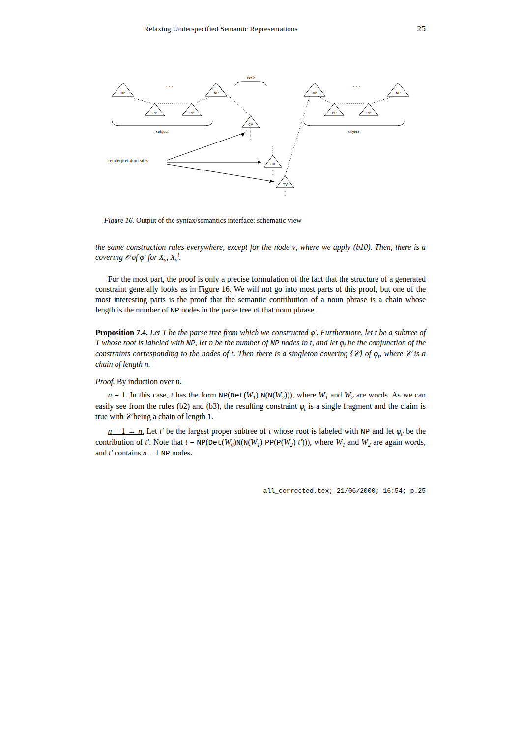Relaxing Underspecified Semantic Representations 25
NP NP NP NP PP PP PP PP CV CV TV · · · · · · · · · · · · · verb subject object reinterpretation sites
Figure 16. Output of the syntax/semantics interface: schematic view
the same construction rules everywhere, except for the node ν, where we apply (b10). Then, there is a covering 𝒪 of φ′ for Xν, Xνl.
For the most part, the proof is only a precise formulation of the fact that the structure of a generated constraint generally looks as in Figure 16. We will not go into most parts of this proof, but one of the most interesting parts is the proof that the semantic contribution of a noun phrase is a chain whose length is the number of NP nodes in the parse tree of that noun phrase.
Proposition 7.4. Let T be the parse tree from which we constructed φ′. Furthermore, let t be a subtree of T whose root is labeled with NP, let n be the number of NP nodes in t, and let φt be the conjunction of the constraints corresponding to the nodes of t. Then there is a singleton covering {𝒞} of φt, where 𝒞 is a chain of length n.
Proof. By induction over n.
n = 1. In this case, t has the form NP(Det(W1) N̄(N(W2))), where W1 and W2 are words. As we can easily see from the rules (b2) and (b3), the resulting constraint φt is a single fragment and the claim is true with 𝒞 being a chain of length 1.
n − 1 → n. Let t′ be the largest proper subtree of t whose root is labeled with NP and let φt′ be the contribution of t′. Note that t = NP(Det(W0)N̄(N(W1) PP(P(W2) t′))), where W1 and W2 are again words, and t′ contains n − 1 NP nodes.
all_corrected.tex; 21/06/2000; 16:54; p.25